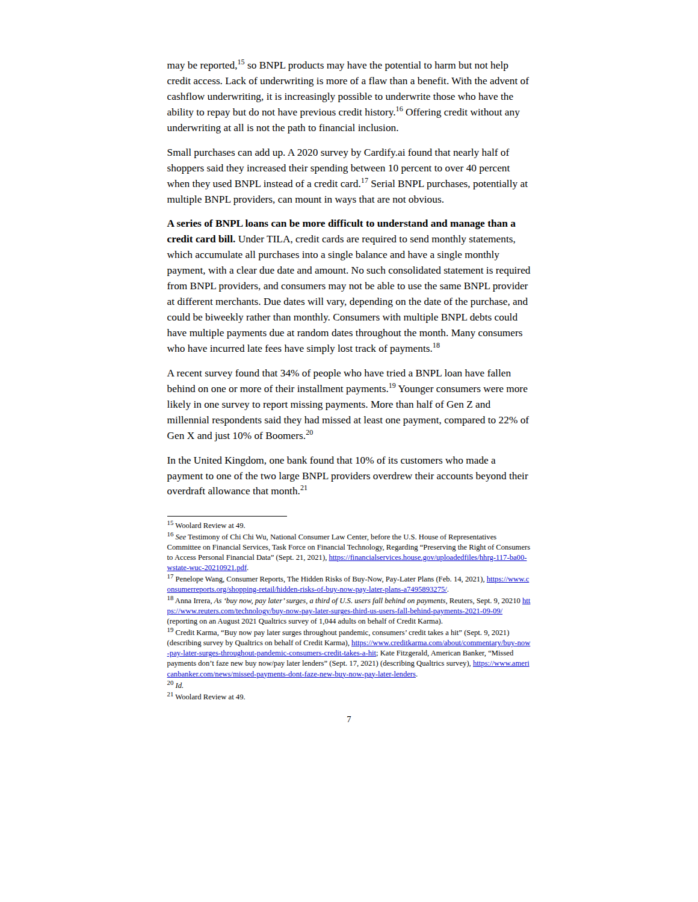may be reported,15 so BNPL products may have the potential to harm but not help credit access. Lack of underwriting is more of a flaw than a benefit. With the advent of cashflow underwriting, it is increasingly possible to underwrite those who have the ability to repay but do not have previous credit history.16 Offering credit without any underwriting at all is not the path to financial inclusion.
Small purchases can add up. A 2020 survey by Cardify.ai found that nearly half of shoppers said they increased their spending between 10 percent to over 40 percent when they used BNPL instead of a credit card.17 Serial BNPL purchases, potentially at multiple BNPL providers, can mount in ways that are not obvious.
A series of BNPL loans can be more difficult to understand and manage than a credit card bill. Under TILA, credit cards are required to send monthly statements, which accumulate all purchases into a single balance and have a single monthly payment, with a clear due date and amount. No such consolidated statement is required from BNPL providers, and consumers may not be able to use the same BNPL provider at different merchants. Due dates will vary, depending on the date of the purchase, and could be biweekly rather than monthly. Consumers with multiple BNPL debts could have multiple payments due at random dates throughout the month. Many consumers who have incurred late fees have simply lost track of payments.18
A recent survey found that 34% of people who have tried a BNPL loan have fallen behind on one or more of their installment payments.19 Younger consumers were more likely in one survey to report missing payments. More than half of Gen Z and millennial respondents said they had missed at least one payment, compared to 22% of Gen X and just 10% of Boomers.20
In the United Kingdom, one bank found that 10% of its customers who made a payment to one of the two large BNPL providers overdrew their accounts beyond their overdraft allowance that month.21
15 Woolard Review at 49.
16 See Testimony of Chi Chi Wu, National Consumer Law Center, before the U.S. House of Representatives Committee on Financial Services, Task Force on Financial Technology, Regarding “Preserving the Right of Consumers to Access Personal Financial Data” (Sept. 21, 2021), https://financialservices.house.gov/uploadedfiles/hhrg-117-ba00-wstate-wuc-20210921.pdf.
17 Penelope Wang, Consumer Reports, The Hidden Risks of Buy-Now, Pay-Later Plans (Feb. 14, 2021), https://www.consumerreports.org/shopping-retail/hidden-risks-of-buy-now-pay-later-plans-a7495893275/.
18 Anna Irrera, As ‘buy now, pay later’ surges, a third of U.S. users fall behind on payments, Reuters, Sept. 9, 20210 https://www.reuters.com/technology/buy-now-pay-later-surges-third-us-users-fall-behind-payments-2021-09-09/ (reporting on an August 2021 Qualtrics survey of 1,044 adults on behalf of Credit Karma).
19 Credit Karma, “Buy now pay later surges throughout pandemic, consumers’ credit takes a hit” (Sept. 9, 2021) (describing survey by Qualtrics on behalf of Credit Karma), https://www.creditkarma.com/about/commentary/buy-now-pay-later-surges-throughout-pandemic-consumers-credit-takes-a-hit; Kate Fitzgerald, American Banker, “Missed payments don’t faze new buy now/pay later lenders” (Sept. 17, 2021) (describing Qualtrics survey), https://www.americanbanker.com/news/missed-payments-dont-faze-new-buy-now-pay-later-lenders.
20 Id.
21 Woolard Review at 49.
7